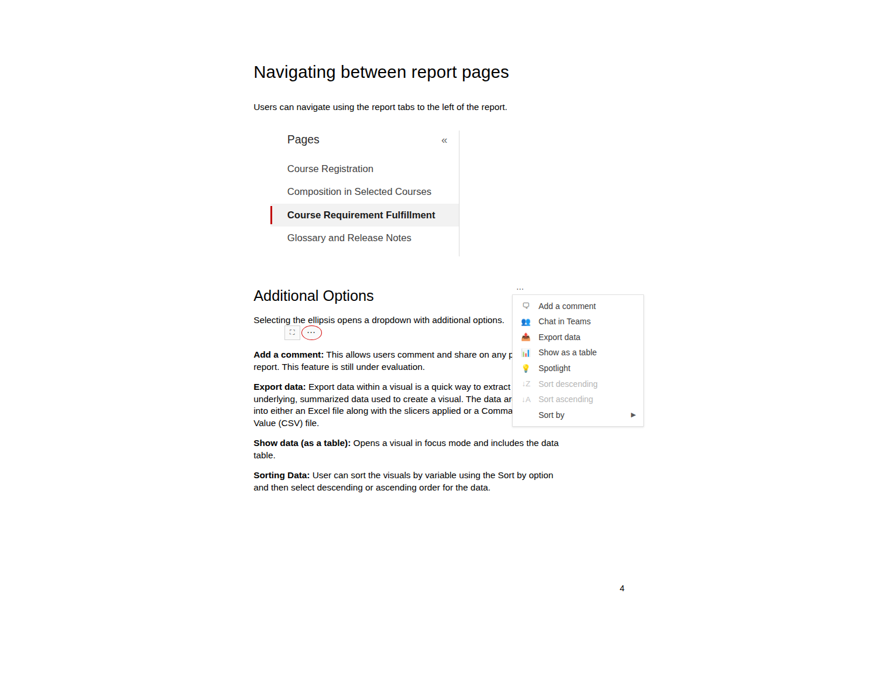Navigating between report pages
Users can navigate using the report tabs to the left of the report.
Pages «
Course Registration
Composition in Selected Courses
Course Requirement Fulfillment
Glossary and Release Notes
Additional Options
Selecting the ellipsis opens a dropdown with additional options. ⛶ ⋯
Add a comment: This allows users comment and share on any part of the report. This feature is still under evaluation.
Export data: Export data within a visual is a quick way to extract the underlying, summarized data used to create a visual. The data are exported into either an Excel file along with the slicers applied or a Comma Separated Value (CSV) file.
Show data (as a table): Opens a visual in focus mode and includes the data table.
Sorting Data: User can sort the visuals by variable using the Sort by option and then select descending or ascending order for the data.
⋯
🗨Add a comment
👥Chat in Teams
📤Export data
📊Show as a table
💡Spotlight
↓Z Sort descending
↓A Sort ascending
Sort by▶
4